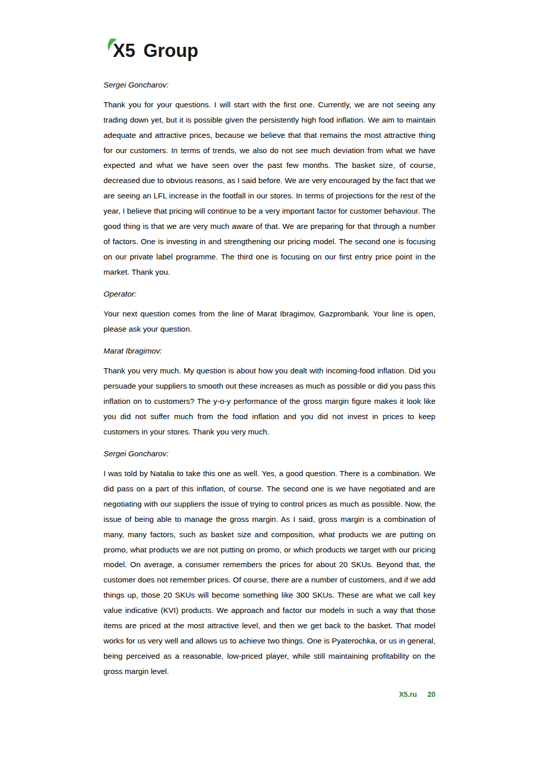X5 Group
Sergei Goncharov:
Thank you for your questions. I will start with the first one. Currently, we are not seeing any trading down yet, but it is possible given the persistently high food inflation. We aim to maintain adequate and attractive prices, because we believe that that remains the most attractive thing for our customers. In terms of trends, we also do not see much deviation from what we have expected and what we have seen over the past few months. The basket size, of course, decreased due to obvious reasons, as I said before. We are very encouraged by the fact that we are seeing an LFL increase in the footfall in our stores. In terms of projections for the rest of the year, I believe that pricing will continue to be a very important factor for customer behaviour. The good thing is that we are very much aware of that. We are preparing for that through a number of factors. One is investing in and strengthening our pricing model. The second one is focusing on our private label programme. The third one is focusing on our first entry price point in the market. Thank you.
Operator:
Your next question comes from the line of Marat Ibragimov, Gazprombank. Your line is open, please ask your question.
Marat Ibragimov:
Thank you very much. My question is about how you dealt with incoming-food inflation. Did you persuade your suppliers to smooth out these increases as much as possible or did you pass this inflation on to customers? The y-o-y performance of the gross margin figure makes it look like you did not suffer much from the food inflation and you did not invest in prices to keep customers in your stores. Thank you very much.
Sergei Goncharov:
I was told by Natalia to take this one as well. Yes, a good question. There is a combination. We did pass on a part of this inflation, of course. The second one is we have negotiated and are negotiating with our suppliers the issue of trying to control prices as much as possible. Now, the issue of being able to manage the gross margin. As I said, gross margin is a combination of many, many factors, such as basket size and composition, what products we are putting on promo, what products we are not putting on promo, or which products we target with our pricing model. On average, a consumer remembers the prices for about 20 SKUs. Beyond that, the customer does not remember prices. Of course, there are a number of customers, and if we add things up, those 20 SKUs will become something like 300 SKUs. These are what we call key value indicative (KVI) products. We approach and factor our models in such a way that those items are priced at the most attractive level, and then we get back to the basket. That model works for us very well and allows us to achieve two things. One is Pyaterochka, or us in general, being perceived as a reasonable, low-priced player, while still maintaining profitability on the gross margin level.
X5.ru 20